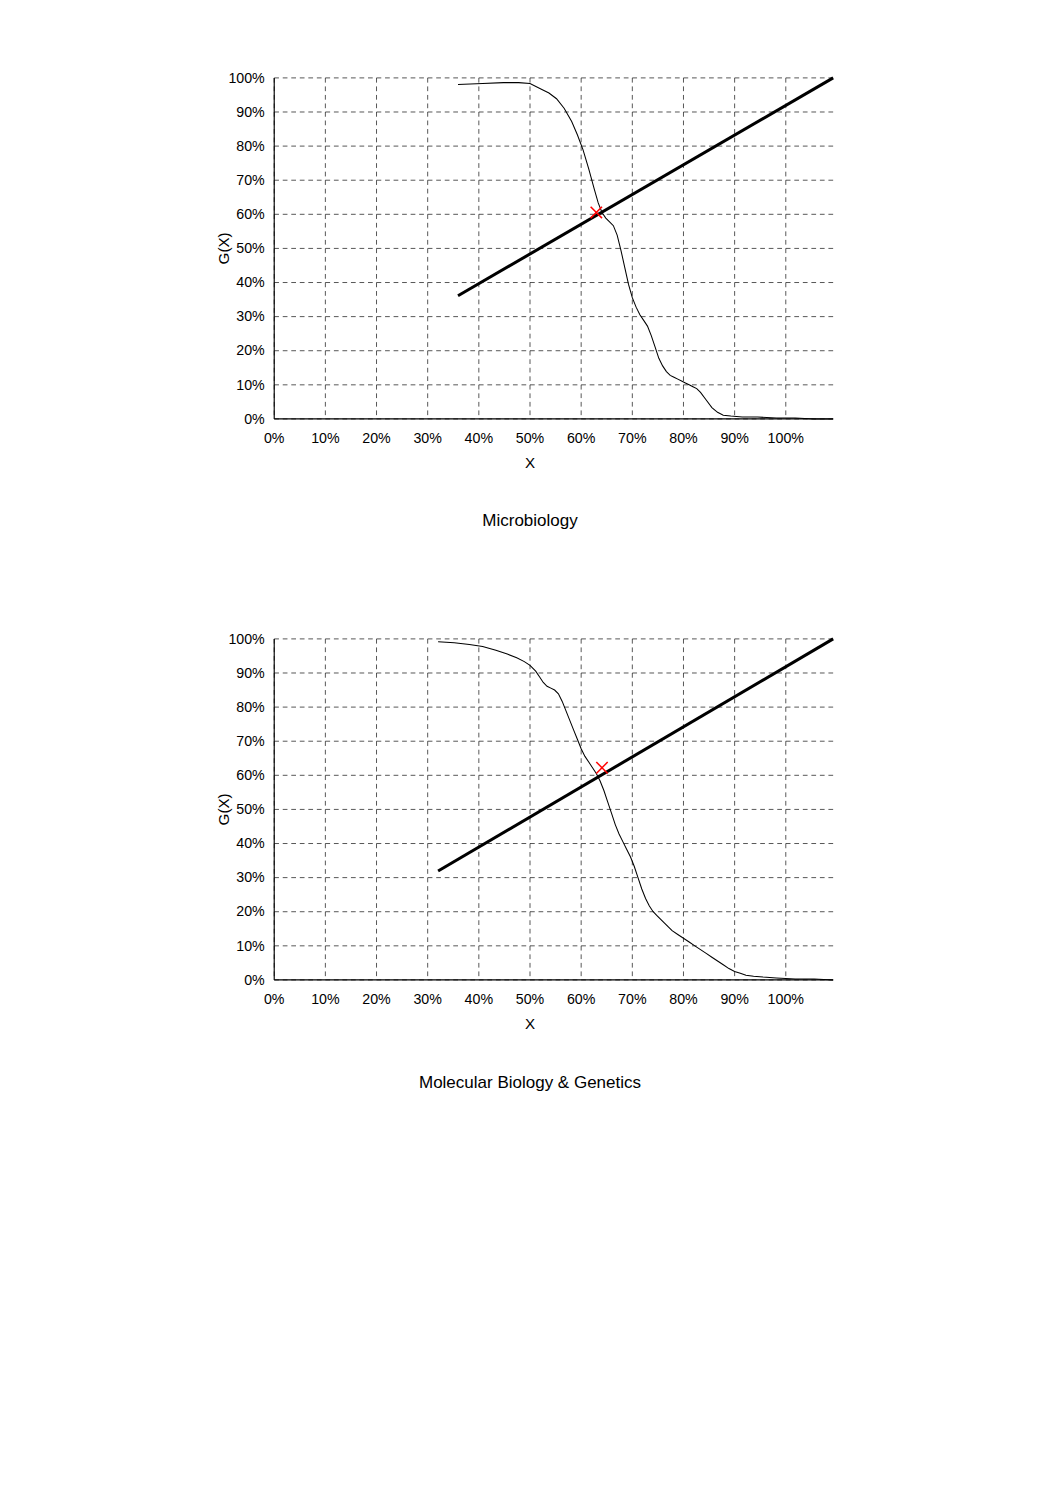Microbiology: G(X) versus X A decreasing curve of G(X) against X crossing a straight diagonal line at approximately X = 63%, G(X) = 62%, where a red cross marker is placed. 0% 10% 20% 30% 40% 50% 60% 70% 80% 90% 100% 0% 10% 20% 30% 40% 50% 60% 70% 80% 90% 100% X G(X)
Microbiology
Molecular Biology & Genetics: G(X) versus X A decreasing curve of G(X) against X crossing a straight diagonal line at approximately X = 64%, G(X) = 64%, where a red cross marker is placed. 0% 10% 20% 30% 40% 50% 60% 70% 80% 90% 100% 0% 10% 20% 30% 40% 50% 60% 70% 80% 90% 100% X G(X)
Molecular Biology & Genetics